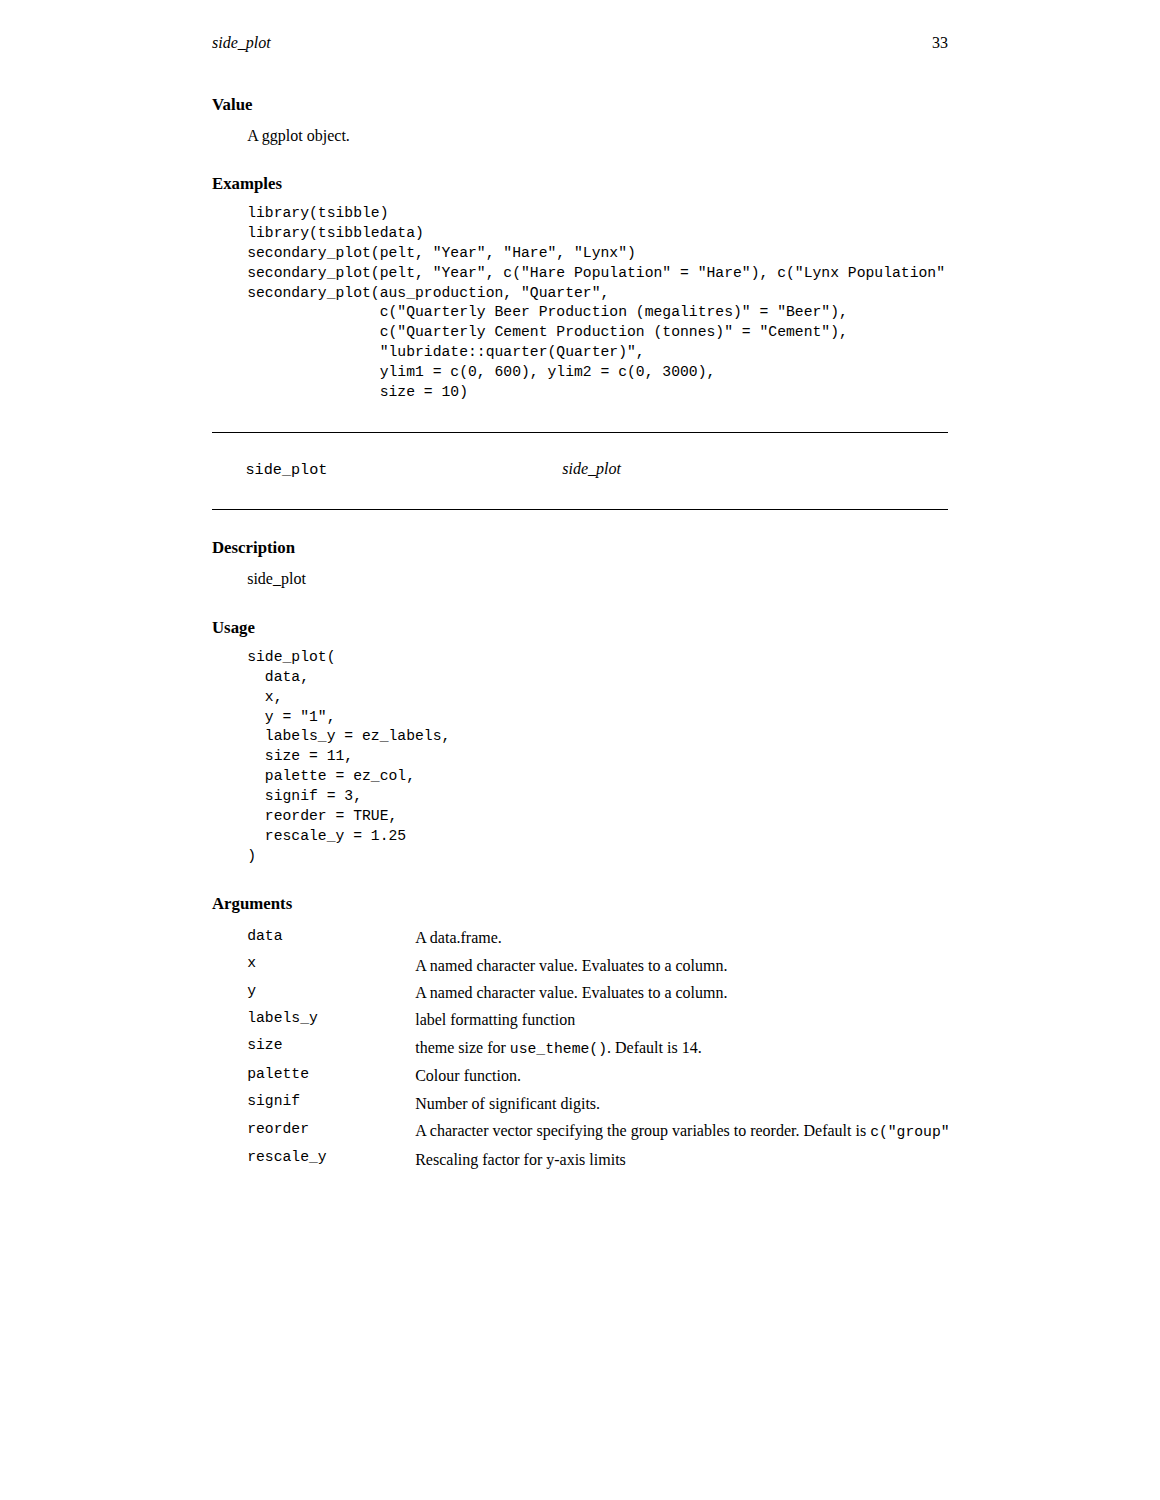side_plot 33
Value
A ggplot object.
Examples
library(tsibble)
library(tsibbledata)
secondary_plot(pelt, "Year", "Hare", "Lynx")
secondary_plot(pelt, "Year", c("Hare Population" = "Hare"), c("Lynx Population" = "Lynx"))
secondary_plot(aus_production, "Quarter",
               c("Quarterly Beer Production (megalitres)" = "Beer"),
               c("Quarterly Cement Production (tonnes)" = "Cement"),
               "lubridate::quarter(Quarter)",
               ylim1 = c(0, 600), ylim2 = c(0, 3000),
               size = 10)
side_plot side_plot
Description
side_plot
Usage
side_plot(
  data,
  x,
  y = "1",
  labels_y = ez_labels,
  size = 11,
  palette = ez_col,
  signif = 3,
  reorder = TRUE,
  rescale_y = 1.25
)
Arguments
data
A data.frame.
x
A named character value. Evaluates to a column.
y
A named character value. Evaluates to a column.
labels_y
label formatting function
size
theme size for use_theme(). Default is 14.
palette
Colour function.
signif
Number of significant digits.
reorder
A character vector specifying the group variables to reorder. Default is c("group","facet_x","facet_y")
rescale_y
Rescaling factor for y-axis limits